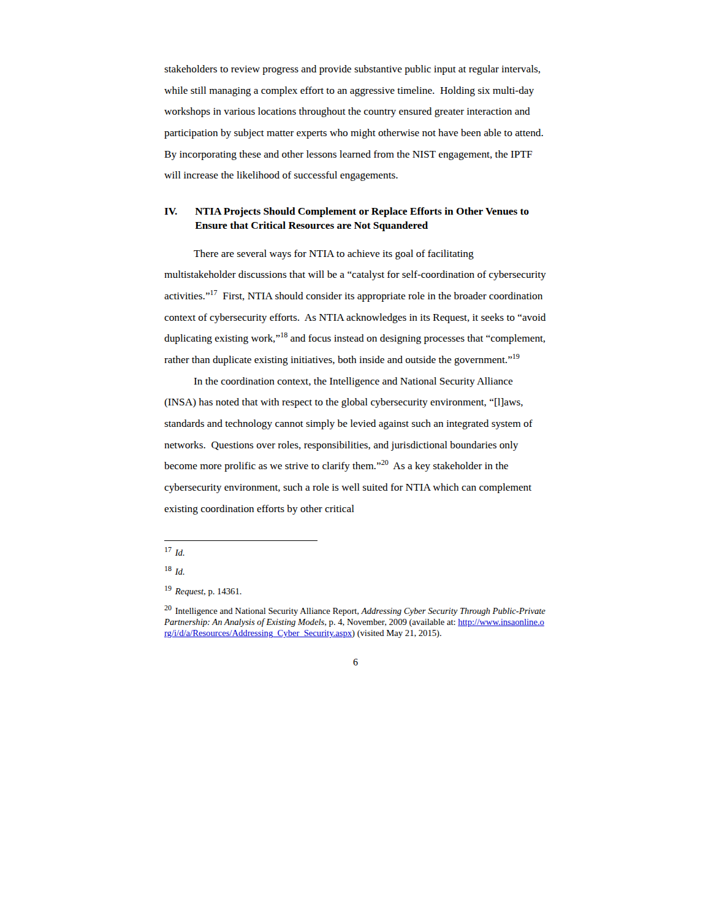stakeholders to review progress and provide substantive public input at regular intervals, while still managing a complex effort to an aggressive timeline. Holding six multi-day workshops in various locations throughout the country ensured greater interaction and participation by subject matter experts who might otherwise not have been able to attend. By incorporating these and other lessons learned from the NIST engagement, the IPTF will increase the likelihood of successful engagements.
IV. NTIA Projects Should Complement or Replace Efforts in Other Venues to Ensure that Critical Resources are Not Squandered
There are several ways for NTIA to achieve its goal of facilitating multistakeholder discussions that will be a “catalyst for self-coordination of cybersecurity activities.”17 First, NTIA should consider its appropriate role in the broader coordination context of cybersecurity efforts. As NTIA acknowledges in its Request, it seeks to “avoid duplicating existing work,”18 and focus instead on designing processes that “complement, rather than duplicate existing initiatives, both inside and outside the government.”19
In the coordination context, the Intelligence and National Security Alliance (INSA) has noted that with respect to the global cybersecurity environment, “[l]aws, standards and technology cannot simply be levied against such an integrated system of networks. Questions over roles, responsibilities, and jurisdictional boundaries only become more prolific as we strive to clarify them.”20 As a key stakeholder in the cybersecurity environment, such a role is well suited for NTIA which can complement existing coordination efforts by other critical
17 Id.
18 Id.
19 Request, p. 14361.
20 Intelligence and National Security Alliance Report, Addressing Cyber Security Through Public-Private Partnership: An Analysis of Existing Models, p. 4, November, 2009 (available at: http://www.insaonline.org/i/d/a/Resources/Addressing_Cyber_Security.aspx) (visited May 21, 2015).
6